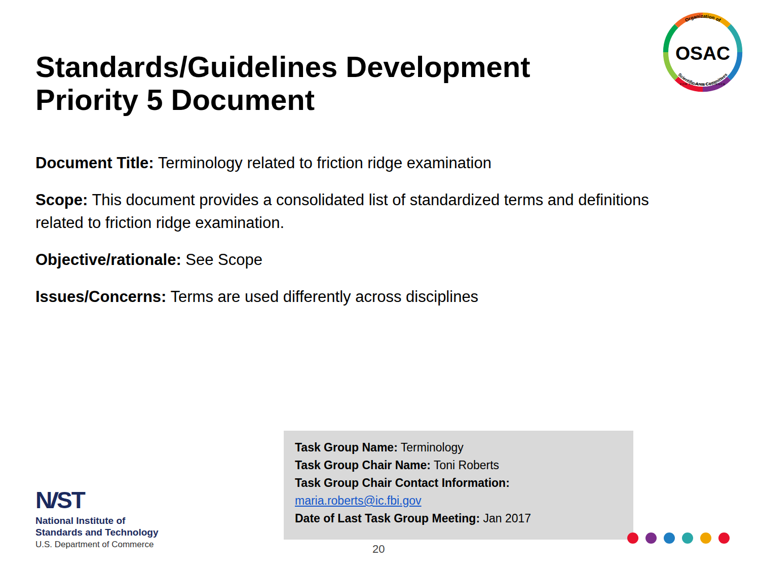Organization of OSAC Scientific Area Committees FOR FORENSIC SCIENCE
Standards/Guidelines Development
Priority 5 Document
Document Title: Terminology related to friction ridge examination
Scope: This document provides a consolidated list of standardized terms and definitions related to friction ridge examination.
Objective/rationale: See Scope
Issues/Concerns: Terms are used differently across disciplines
Task Group Name: Terminology
Task Group Chair Name: Toni Roberts
Task Group Chair Contact Information:
maria.roberts@ic.fbi.gov
Date of Last Task Group Meeting: Jan 2017
NIST
National Institute of
Standards and Technology
U.S. Department of Commerce
20